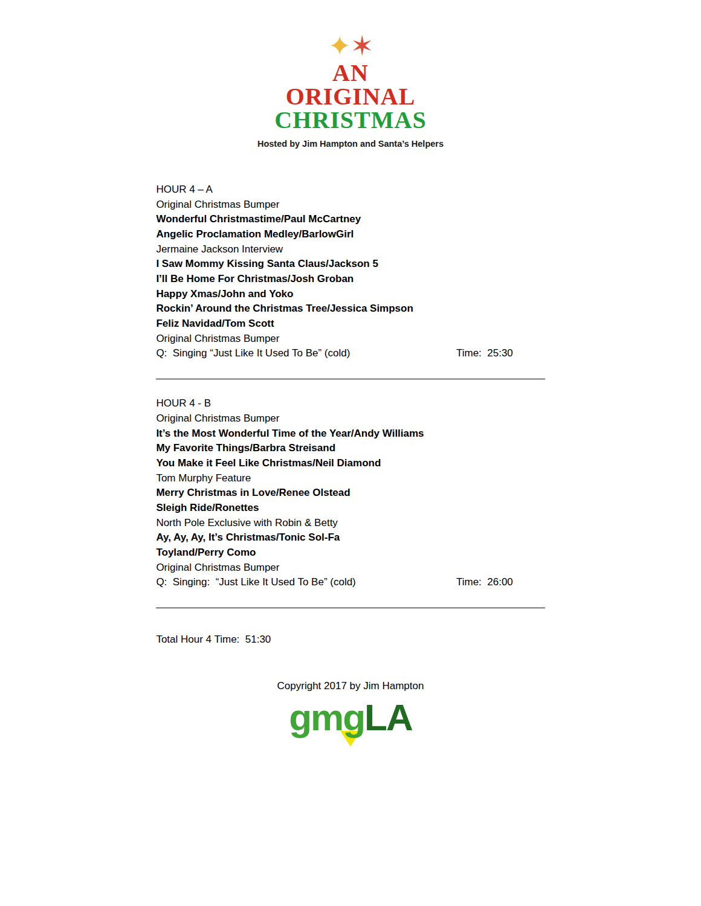✦✶
AN
ORIGINAL
CHRISTMAS
Hosted by Jim Hampton and Santa’s Helpers
HOUR 4 – A
Original Christmas Bumper
Wonderful Christmastime/Paul McCartney
Angelic Proclamation Medley/BarlowGirl
Jermaine Jackson Interview
I Saw Mommy Kissing Santa Claus/Jackson 5
I’ll Be Home For Christmas/Josh Groban
Happy Xmas/John and Yoko
Rockin’ Around the Christmas Tree/Jessica Simpson
Feliz Navidad/Tom Scott
Original Christmas Bumper
Q: Singing “Just Like It Used To Be” (cold) Time: 25:30
HOUR 4 - B
Original Christmas Bumper
It’s the Most Wonderful Time of the Year/Andy Williams
My Favorite Things/Barbra Streisand
You Make it Feel Like Christmas/Neil Diamond
Tom Murphy Feature
Merry Christmas in Love/Renee Olstead
Sleigh Ride/Ronettes
North Pole Exclusive with Robin & Betty
Ay, Ay, Ay, It’s Christmas/Tonic Sol-Fa
Toyland/Perry Como
Original Christmas Bumper
Q: Singing: “Just Like It Used To Be” (cold) Time: 26:00
Total Hour 4 Time: 51:30
Copyright 2017 by Jim Hampton
gmg LA